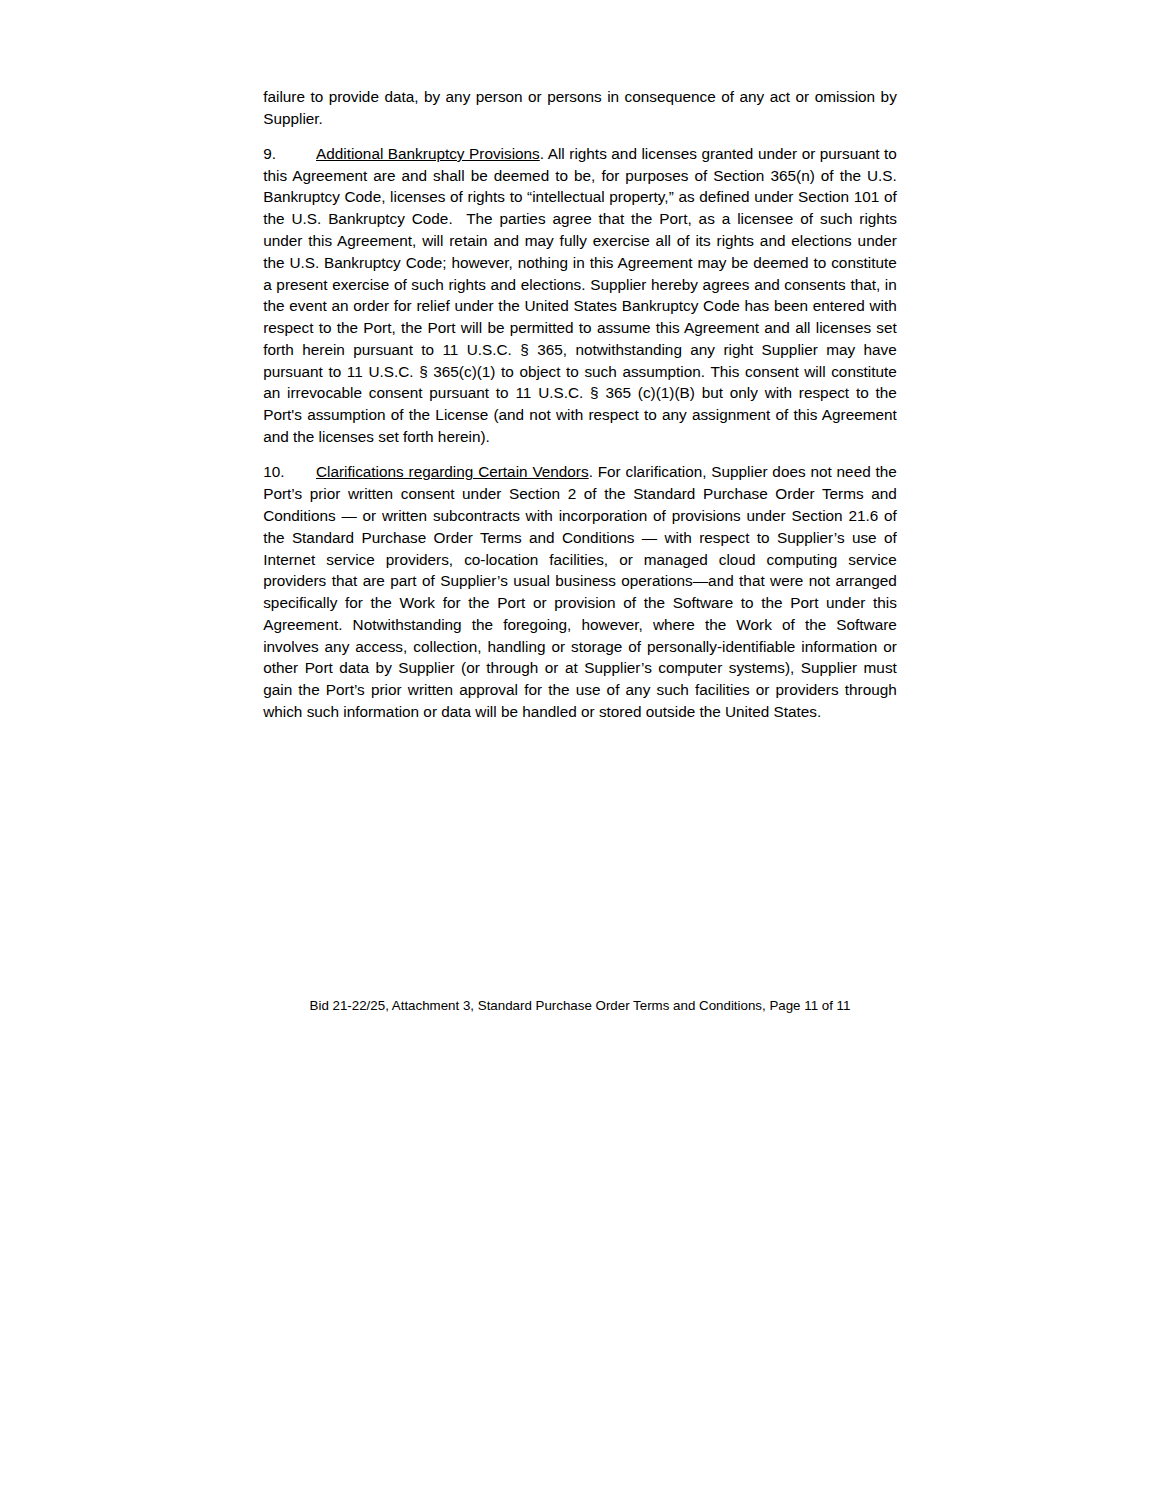failure to provide data, by any person or persons in consequence of any act or omission by Supplier.
9. Additional Bankruptcy Provisions. All rights and licenses granted under or pursuant to this Agreement are and shall be deemed to be, for purposes of Section 365(n) of the U.S. Bankruptcy Code, licenses of rights to “intellectual property,” as defined under Section 101 of the U.S. Bankruptcy Code. The parties agree that the Port, as a licensee of such rights under this Agreement, will retain and may fully exercise all of its rights and elections under the U.S. Bankruptcy Code; however, nothing in this Agreement may be deemed to constitute a present exercise of such rights and elections. Supplier hereby agrees and consents that, in the event an order for relief under the United States Bankruptcy Code has been entered with respect to the Port, the Port will be permitted to assume this Agreement and all licenses set forth herein pursuant to 11 U.S.C. § 365, notwithstanding any right Supplier may have pursuant to 11 U.S.C. § 365(c)(1) to object to such assumption. This consent will constitute an irrevocable consent pursuant to 11 U.S.C. § 365 (c)(1)(B) but only with respect to the Port's assumption of the License (and not with respect to any assignment of this Agreement and the licenses set forth herein).
10. Clarifications regarding Certain Vendors. For clarification, Supplier does not need the Port’s prior written consent under Section 2 of the Standard Purchase Order Terms and Conditions — or written subcontracts with incorporation of provisions under Section 21.6 of the Standard Purchase Order Terms and Conditions — with respect to Supplier’s use of Internet service providers, co-location facilities, or managed cloud computing service providers that are part of Supplier’s usual business operations—and that were not arranged specifically for the Work for the Port or provision of the Software to the Port under this Agreement. Notwithstanding the foregoing, however, where the Work of the Software involves any access, collection, handling or storage of personally-identifiable information or other Port data by Supplier (or through or at Supplier’s computer systems), Supplier must gain the Port’s prior written approval for the use of any such facilities or providers through which such information or data will be handled or stored outside the United States.
Bid 21-22/25, Attachment 3, Standard Purchase Order Terms and Conditions, Page 11 of 11